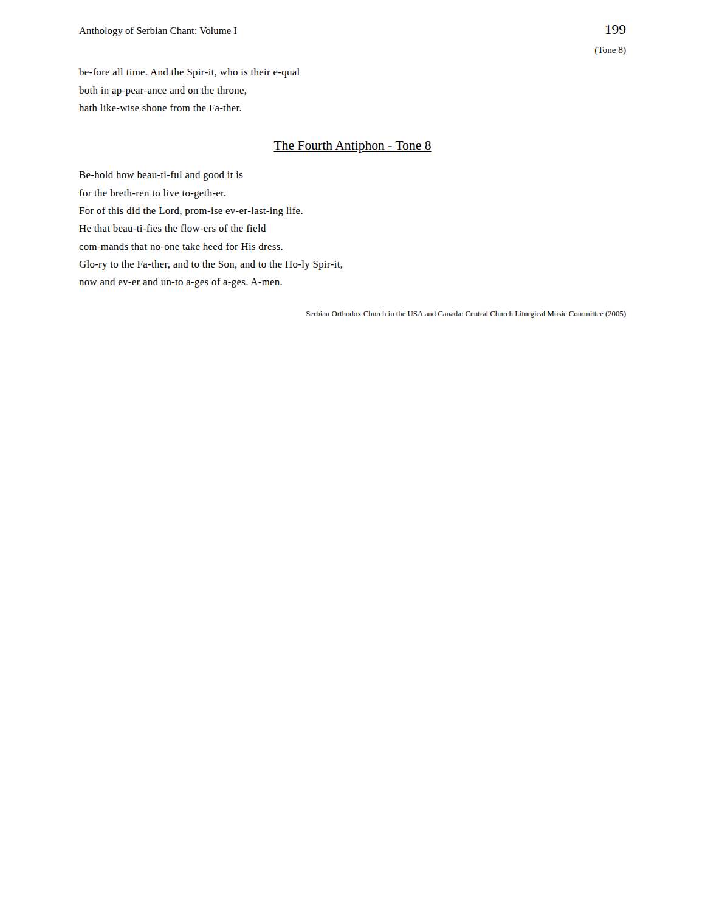Anthology of Serbian Chant: Volume I 199
(Tone 8)
be‑fore all time. And the Spir‑it, who is their e‑qual
both in ap‑pear‑ance and on the throne,
hath like‑wise shone from the Fa‑ther.
The Fourth Antiphon - Tone 8
Be‑hold how beau‑ti‑ful and good it is
for the breth‑ren to live to‑geth‑er.
For of this did the Lord, prom‑ise ev‑er‑last‑ing life.
He that beau‑ti‑fies the flow‑ers of the field
com‑mands that no‑one take heed for His dress.
Glo‑ry to the Fa‑ther, and to the Son, and to the Ho‑ly Spir‑it,
now and ev‑er and un‑to a‑ges of a‑ges. A‑men.
Serbian Orthodox Church in the USA and Canada: Central Church Liturgical Music Committee (2005)